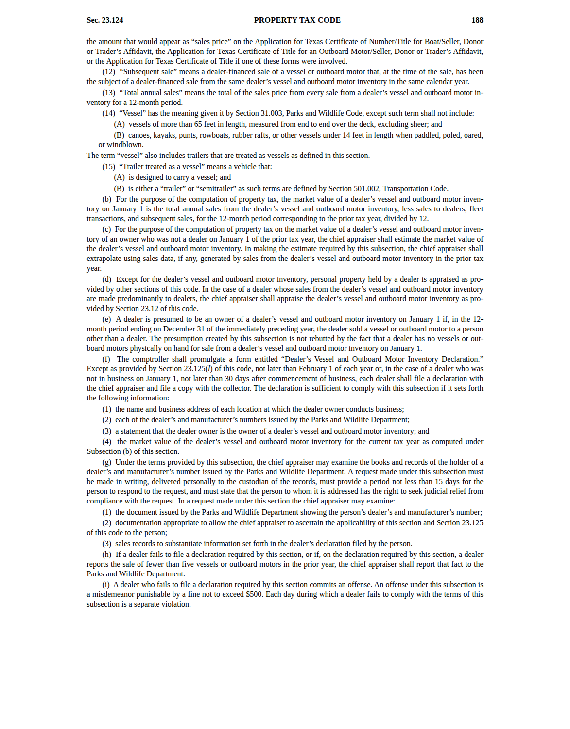Sec. 23.124 PROPERTY TAX CODE 188
the amount that would appear as “sales price” on the Application for Texas Certificate of Number/Title for Boat/Seller, Donor or Trader’s Affidavit, the Application for Texas Certificate of Title for an Outboard Motor/Seller, Donor or Trader’s Affidavit, or the Application for Texas Certificate of Title if one of these forms were involved.
(12) “Subsequent sale” means a dealer-financed sale of a vessel or outboard motor that, at the time of the sale, has been the subject of a dealer-financed sale from the same dealer’s vessel and outboard motor inventory in the same calendar year.
(13) “Total annual sales” means the total of the sales price from every sale from a dealer’s vessel and outboard motor inventory for a 12-month period.
(14) “Vessel” has the meaning given it by Section 31.003, Parks and Wildlife Code, except such term shall not include:
(A) vessels of more than 65 feet in length, measured from end to end over the deck, excluding sheer; and
(B) canoes, kayaks, punts, rowboats, rubber rafts, or other vessels under 14 feet in length when paddled, poled, oared, or windblown.
The term “vessel” also includes trailers that are treated as vessels as defined in this section.
(15) “Trailer treated as a vessel” means a vehicle that:
(A) is designed to carry a vessel; and
(B) is either a “trailer” or “semitrailer” as such terms are defined by Section 501.002, Transportation Code.
(b) For the purpose of the computation of property tax, the market value of a dealer’s vessel and outboard motor inventory on January 1 is the total annual sales from the dealer’s vessel and outboard motor inventory, less sales to dealers, fleet transactions, and subsequent sales, for the 12-month period corresponding to the prior tax year, divided by 12.
(c) For the purpose of the computation of property tax on the market value of a dealer’s vessel and outboard motor inventory of an owner who was not a dealer on January 1 of the prior tax year, the chief appraiser shall estimate the market value of the dealer’s vessel and outboard motor inventory. In making the estimate required by this subsection, the chief appraiser shall extrapolate using sales data, if any, generated by sales from the dealer’s vessel and outboard motor inventory in the prior tax year.
(d) Except for the dealer’s vessel and outboard motor inventory, personal property held by a dealer is appraised as provided by other sections of this code. In the case of a dealer whose sales from the dealer’s vessel and outboard motor inventory are made predominantly to dealers, the chief appraiser shall appraise the dealer’s vessel and outboard motor inventory as provided by Section 23.12 of this code.
(e) A dealer is presumed to be an owner of a dealer’s vessel and outboard motor inventory on January 1 if, in the 12-month period ending on December 31 of the immediately preceding year, the dealer sold a vessel or outboard motor to a person other than a dealer. The presumption created by this subsection is not rebutted by the fact that a dealer has no vessels or outboard motors physically on hand for sale from a dealer’s vessel and outboard motor inventory on January 1.
(f) The comptroller shall promulgate a form entitled “Dealer’s Vessel and Outboard Motor Inventory Declaration.” Except as provided by Section 23.125(l) of this code, not later than February 1 of each year or, in the case of a dealer who was not in business on January 1, not later than 30 days after commencement of business, each dealer shall file a declaration with the chief appraiser and file a copy with the collector. The declaration is sufficient to comply with this subsection if it sets forth the following information:
(1) the name and business address of each location at which the dealer owner conducts business;
(2) each of the dealer’s and manufacturer’s numbers issued by the Parks and Wildlife Department;
(3) a statement that the dealer owner is the owner of a dealer’s vessel and outboard motor inventory; and
(4) the market value of the dealer’s vessel and outboard motor inventory for the current tax year as computed under Subsection (b) of this section.
(g) Under the terms provided by this subsection, the chief appraiser may examine the books and records of the holder of a dealer’s and manufacturer’s number issued by the Parks and Wildlife Department. A request made under this subsection must be made in writing, delivered personally to the custodian of the records, must provide a period not less than 15 days for the person to respond to the request, and must state that the person to whom it is addressed has the right to seek judicial relief from compliance with the request. In a request made under this section the chief appraiser may examine:
(1) the document issued by the Parks and Wildlife Department showing the person’s dealer’s and manufacturer’s number;
(2) documentation appropriate to allow the chief appraiser to ascertain the applicability of this section and Section 23.125 of this code to the person;
(3) sales records to substantiate information set forth in the dealer’s declaration filed by the person.
(h) If a dealer fails to file a declaration required by this section, or if, on the declaration required by this section, a dealer reports the sale of fewer than five vessels or outboard motors in the prior year, the chief appraiser shall report that fact to the Parks and Wildlife Department.
(i) A dealer who fails to file a declaration required by this section commits an offense. An offense under this subsection is a misdemeanor punishable by a fine not to exceed $500. Each day during which a dealer fails to comply with the terms of this subsection is a separate violation.